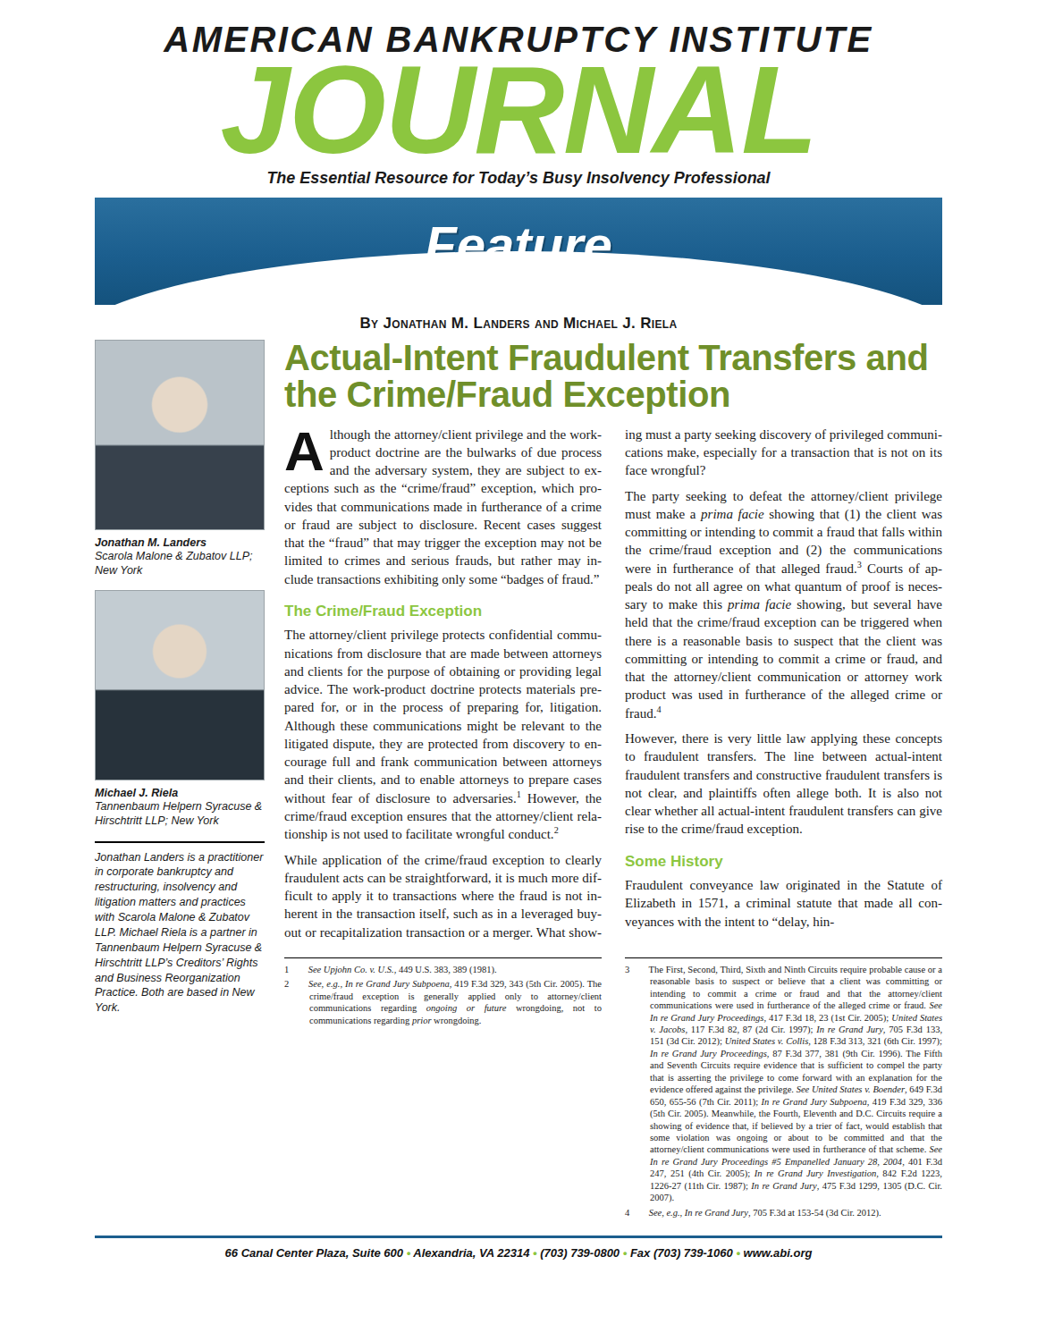AMERICAN BANKRUPTCY INSTITUTE
JOURNAL
The Essential Resource for Today’s Busy Insolvency Professional
Feature
By Jonathan M. Landers and Michael J. Riela
Jonathan M. Landers
Scarola Malone & Zubatov LLP; New York
Michael J. Riela
Tannenbaum Helpern Syracuse & Hirschtritt LLP; New York
Jonathan Landers is a practitioner in corporate bankruptcy and restructuring, insolvency and litigation matters and practices with Scarola Malone & Zubatov LLP. Michael Riela is a partner in Tannenbaum Helpern Syracuse & Hirschtritt LLP’s Creditors’ Rights and Business Reorganization Practice. Both are based in New York.
Actual-Intent Fraudulent Transfers and the Crime/Fraud Exception
Although the attorney/client privilege and the work-product doctrine are the bulwarks of due process and the adversary system, they are subject to exceptions such as the “crime/fraud” exception, which provides that communications made in furtherance of a crime or fraud are subject to disclosure. Recent cases suggest that the “fraud” that may trigger the exception may not be limited to crimes and serious frauds, but rather may include transactions exhibiting only some “badges of fraud.”
The Crime/Fraud Exception
The attorney/client privilege protects confidential communications from disclosure that are made between attorneys and clients for the purpose of obtaining or providing legal advice. The work-product doctrine protects materials prepared for, or in the process of preparing for, litigation. Although these communications might be relevant to the litigated dispute, they are protected from discovery to encourage full and frank communication between attorneys and their clients, and to enable attorneys to prepare cases without fear of disclosure to adversaries.1 However, the crime/fraud exception ensures that the attorney/client relationship is not used to facilitate wrongful conduct.2
While application of the crime/fraud exception to clearly fraudulent acts can be straightforward, it is much more difficult to apply it to transactions where the fraud is not inherent in the transaction itself, such as in a leveraged buyout or recapitalization transaction or a merger. What showing must a party seeking discovery of privileged communications make, especially for a transaction that is not on its face wrongful?
The party seeking to defeat the attorney/client privilege must make a prima facie showing that (1) the client was committing or intending to commit a fraud that falls within the crime/fraud exception and (2) the communications were in furtherance of that alleged fraud.3 Courts of appeals do not all agree on what quantum of proof is necessary to make this prima facie showing, but several have held that the crime/fraud exception can be triggered when there is a reasonable basis to suspect that the client was committing or intending to commit a crime or fraud, and that the attorney/client communication or attorney work product was used in furtherance of the alleged crime or fraud.4
However, there is very little law applying these concepts to fraudulent transfers. The line between actual-intent fraudulent transfers and constructive fraudulent transfers is not clear, and plaintiffs often allege both. It is also not clear whether all actual-intent fraudulent transfers can give rise to the crime/fraud exception.
Some History
Fraudulent conveyance law originated in the Statute of Elizabeth in 1571, a criminal statute that made all conveyances with the intent to “delay, hin-
1 See Upjohn Co. v. U.S., 449 U.S. 383, 389 (1981).
2 See, e.g., In re Grand Jury Subpoena, 419 F.3d 329, 343 (5th Cir. 2005). The crime/fraud exception is generally applied only to attorney/client communications regarding ongoing or future wrongdoing, not to communications regarding prior wrongdoing.
3 The First, Second, Third, Sixth and Ninth Circuits require probable cause or a reasonable basis to suspect or believe that a client was committing or intending to commit a crime or fraud and that the attorney/client communications were used in furtherance of the alleged crime or fraud. See In re Grand Jury Proceedings, 417 F.3d 18, 23 (1st Cir. 2005); United States v. Jacobs, 117 F.3d 82, 87 (2d Cir. 1997); In re Grand Jury, 705 F.3d 133, 151 (3d Cir. 2012); United States v. Collis, 128 F.3d 313, 321 (6th Cir. 1997); In re Grand Jury Proceedings, 87 F.3d 377, 381 (9th Cir. 1996). The Fifth and Seventh Circuits require evidence that is sufficient to compel the party that is asserting the privilege to come forward with an explanation for the evidence offered against the privilege. See United States v. Boender, 649 F.3d 650, 655-56 (7th Cir. 2011); In re Grand Jury Subpoena, 419 F.3d 329, 336 (5th Cir. 2005). Meanwhile, the Fourth, Eleventh and D.C. Circuits require a showing of evidence that, if believed by a trier of fact, would establish that some violation was ongoing or about to be committed and that the attorney/client communications were used in furtherance of that scheme. See In re Grand Jury Proceedings #5 Empanelled January 28, 2004, 401 F.3d 247, 251 (4th Cir. 2005); In re Grand Jury Investigation, 842 F.2d 1223, 1226-27 (11th Cir. 1987); In re Grand Jury, 475 F.3d 1299, 1305 (D.C. Cir. 2007).
4 See, e.g., In re Grand Jury, 705 F.3d at 153-54 (3d Cir. 2012).
66 Canal Center Plaza, Suite 600 • Alexandria, VA 22314 • (703) 739-0800 • Fax (703) 739-1060 • www.abi.org